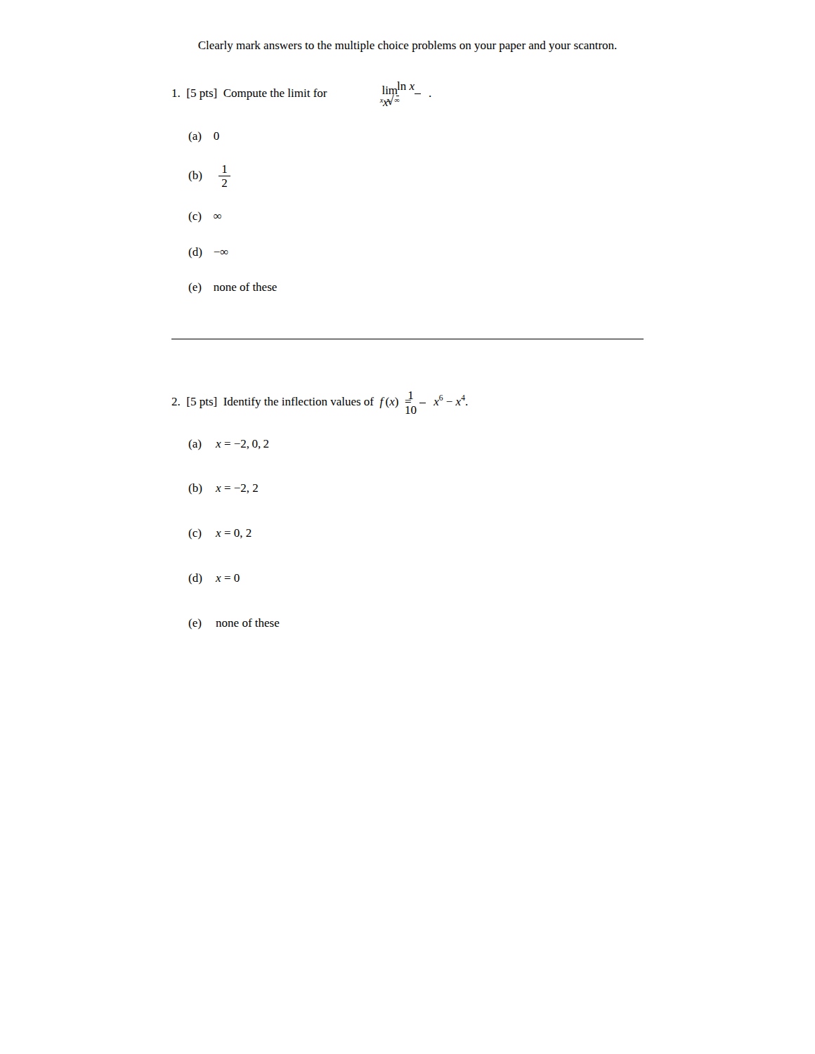Clearly mark answers to the multiple choice problems on your paper and your scantron.
1. [5 pts] Compute the limit for lim x → ∞ ln x x .
(a) 0
(b) 1 2
(c)∞
(d)−∞
(e) none of these
2. [5 pts] Identify the inflection values of f (x) = 1 10 x6 − x4.
(a) x = −2, 0, 2
(b) x = −2, 2
(c) x = 0, 2
(d) x = 0
(e) none of these